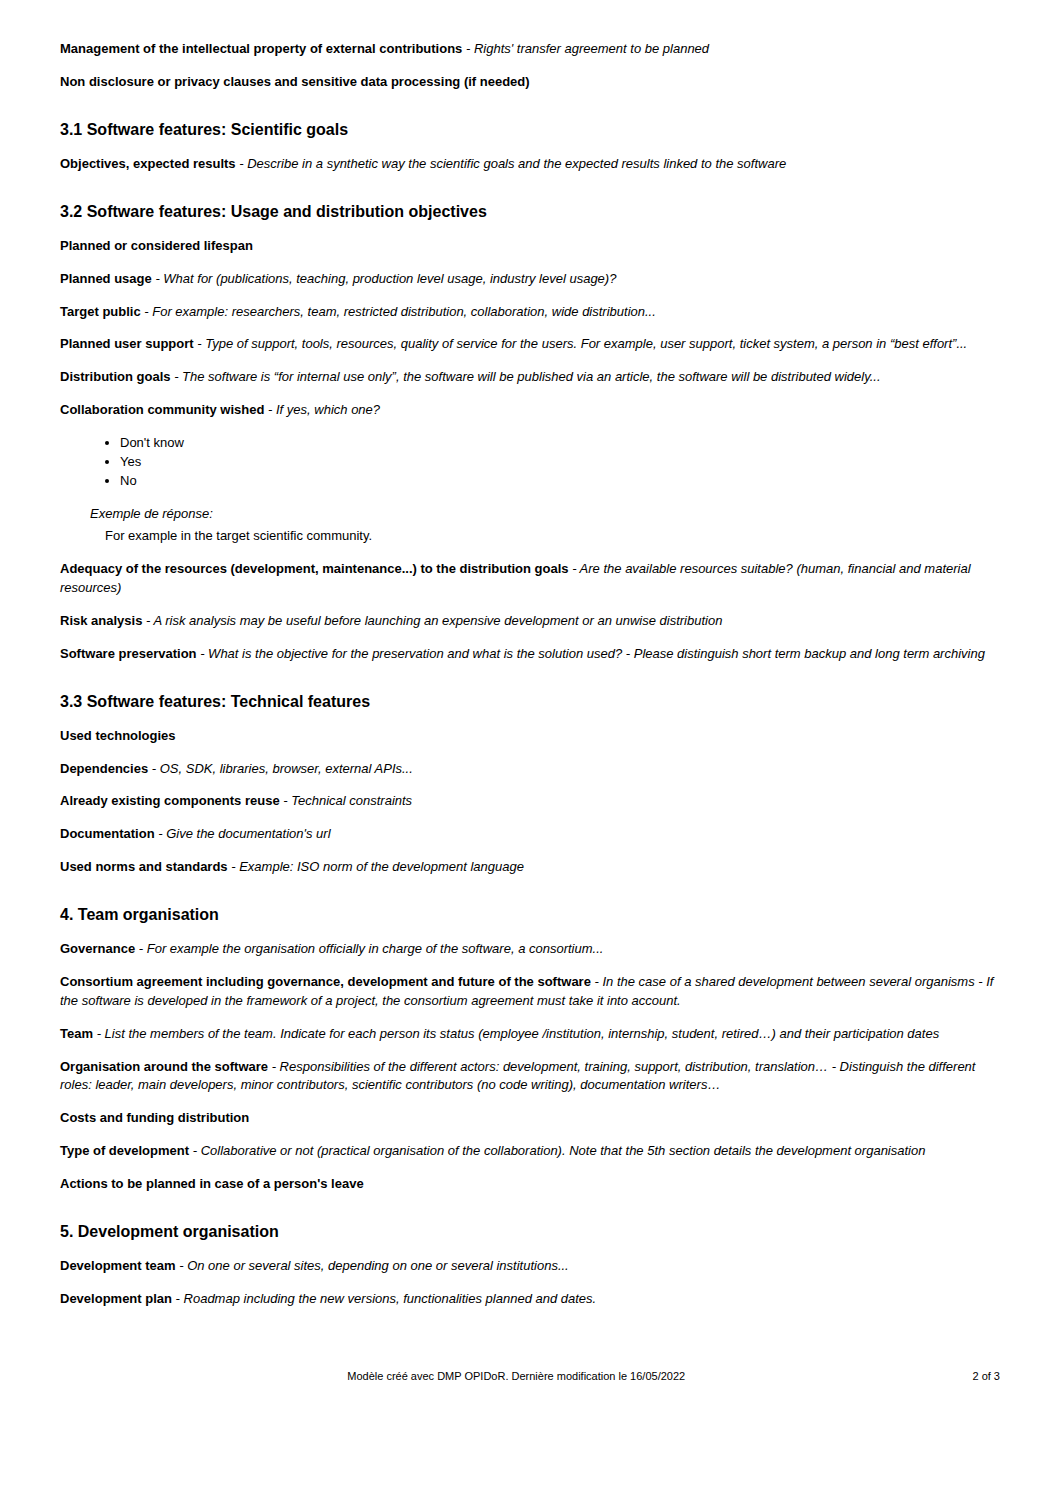Management of the intellectual property of external contributions - Rights' transfer agreement to be planned
Non disclosure or privacy clauses and sensitive data processing (if needed)
3.1 Software features: Scientific goals
Objectives, expected results - Describe in a synthetic way the scientific goals and the expected results linked to the software
3.2 Software features: Usage and distribution objectives
Planned or considered lifespan
Planned usage - What for (publications, teaching, production level usage, industry level usage)?
Target public - For example: researchers, team, restricted distribution, collaboration, wide distribution...
Planned user support - Type of support, tools, resources, quality of service for the users. For example, user support, ticket system, a person in “best effort”...
Distribution goals - The software is “for internal use only”, the software will be published via an article, the software will be distributed widely...
Collaboration community wished - If yes, which one?
Don't know
Yes
No
Exemple de réponse:
For example in the target scientific community.
Adequacy of the resources (development, maintenance...) to the distribution goals - Are the available resources suitable? (human, financial and material resources)
Risk analysis - A risk analysis may be useful before launching an expensive development or an unwise distribution
Software preservation - What is the objective for the preservation and what is the solution used? - Please distinguish short term backup and long term archiving
3.3 Software features: Technical features
Used technologies
Dependencies - OS, SDK, libraries, browser, external APIs...
Already existing components reuse - Technical constraints
Documentation - Give the documentation's url
Used norms and standards - Example: ISO norm of the development language
4. Team organisation
Governance - For example the organisation officially in charge of the software, a consortium...
Consortium agreement including governance, development and future of the software - In the case of a shared development between several organisms - If the software is developed in the framework of a project, the consortium agreement must take it into account.
Team - List the members of the team. Indicate for each person its status (employee /institution, internship, student, retired…) and their participation dates
Organisation around the software - Responsibilities of the different actors: development, training, support, distribution, translation… - Distinguish the different roles: leader, main developers, minor contributors, scientific contributors (no code writing), documentation writers…
Costs and funding distribution
Type of development - Collaborative or not (practical organisation of the collaboration). Note that the 5th section details the development organisation
Actions to be planned in case of a person's leave
5. Development organisation
Development team - On one or several sites, depending on one or several institutions...
Development plan - Roadmap including the new versions, functionalities planned and dates.
Modèle créé avec DMP OPIDoR. Dernière modification le 16/05/2022
2 of 3